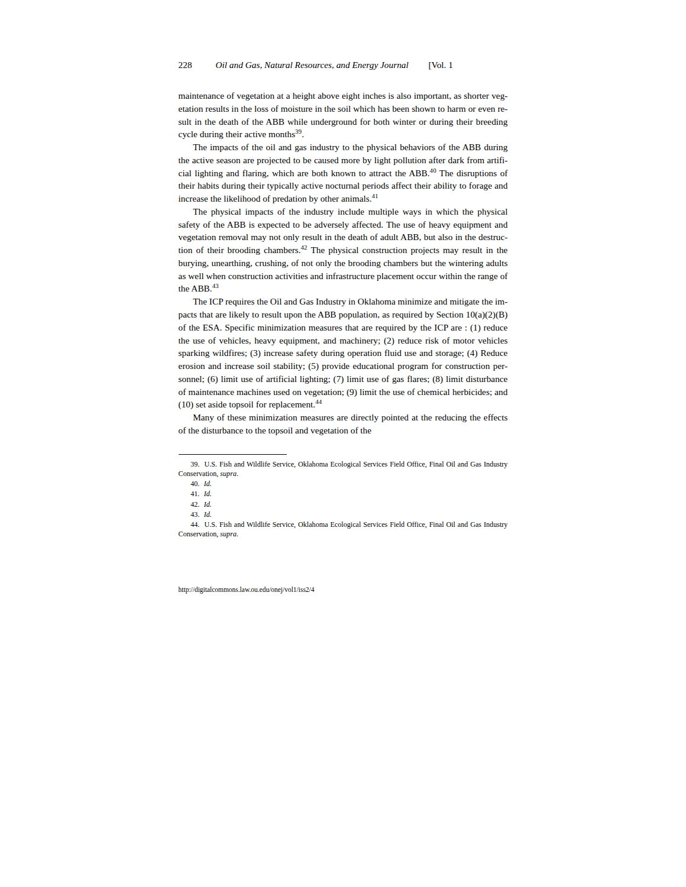228 Oil and Gas, Natural Resources, and Energy Journal [Vol. 1
maintenance of vegetation at a height above eight inches is also important, as shorter vegetation results in the loss of moisture in the soil which has been shown to harm or even result in the death of the ABB while underground for both winter or during their breeding cycle during their active months39.
The impacts of the oil and gas industry to the physical behaviors of the ABB during the active season are projected to be caused more by light pollution after dark from artificial lighting and flaring, which are both known to attract the ABB.40 The disruptions of their habits during their typically active nocturnal periods affect their ability to forage and increase the likelihood of predation by other animals.41
The physical impacts of the industry include multiple ways in which the physical safety of the ABB is expected to be adversely affected. The use of heavy equipment and vegetation removal may not only result in the death of adult ABB, but also in the destruction of their brooding chambers.42 The physical construction projects may result in the burying, unearthing, crushing, of not only the brooding chambers but the wintering adults as well when construction activities and infrastructure placement occur within the range of the ABB.43
The ICP requires the Oil and Gas Industry in Oklahoma minimize and mitigate the impacts that are likely to result upon the ABB population, as required by Section 10(a)(2)(B) of the ESA. Specific minimization measures that are required by the ICP are : (1) reduce the use of vehicles, heavy equipment, and machinery; (2) reduce risk of motor vehicles sparking wildfires; (3) increase safety during operation fluid use and storage; (4) Reduce erosion and increase soil stability; (5) provide educational program for construction personnel; (6) limit use of artificial lighting; (7) limit use of gas flares; (8) limit disturbance of maintenance machines used on vegetation; (9) limit the use of chemical herbicides; and (10) set aside topsoil for replacement.44
Many of these minimization measures are directly pointed at the reducing the effects of the disturbance to the topsoil and vegetation of the
39. U.S. Fish and Wildlife Service, Oklahoma Ecological Services Field Office, Final Oil and Gas Industry Conservation, supra.
40. Id.
41. Id.
42. Id.
43. Id.
44. U.S. Fish and Wildlife Service, Oklahoma Ecological Services Field Office, Final Oil and Gas Industry Conservation, supra.
http://digitalcommons.law.ou.edu/onej/vol1/iss2/4